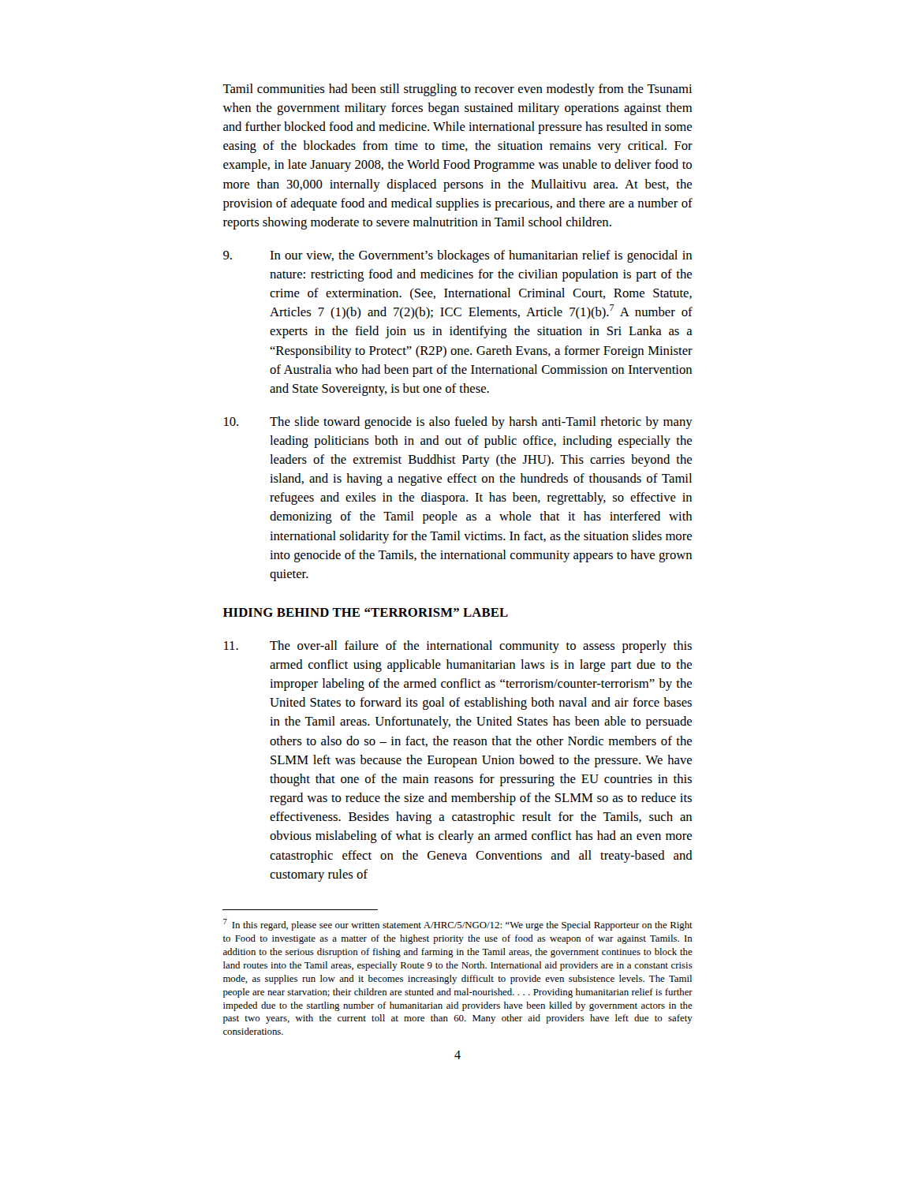Tamil communities had been still struggling to recover even modestly from the Tsunami when the government military forces began sustained military operations against them and further blocked food and medicine. While international pressure has resulted in some easing of the blockades from time to time, the situation remains very critical. For example, in late January 2008, the World Food Programme was unable to deliver food to more than 30,000 internally displaced persons in the Mullaitivu area. At best, the provision of adequate food and medical supplies is precarious, and there are a number of reports showing moderate to severe malnutrition in Tamil school children.
9.
In our view, the Government’s blockages of humanitarian relief is genocidal in nature: restricting food and medicines for the civilian population is part of the crime of extermination. (See, International Criminal Court, Rome Statute, Articles 7 (1)(b) and 7(2)(b); ICC Elements, Article 7(1)(b).7 A number of experts in the field join us in identifying the situation in Sri Lanka as a “Responsibility to Protect” (R2P) one. Gareth Evans, a former Foreign Minister of Australia who had been part of the International Commission on Intervention and State Sovereignty, is but one of these.
10.
The slide toward genocide is also fueled by harsh anti-Tamil rhetoric by many leading politicians both in and out of public office, including especially the leaders of the extremist Buddhist Party (the JHU). This carries beyond the island, and is having a negative effect on the hundreds of thousands of Tamil refugees and exiles in the diaspora. It has been, regrettably, so effective in demonizing of the Tamil people as a whole that it has interfered with international solidarity for the Tamil victims. In fact, as the situation slides more into genocide of the Tamils, the international community appears to have grown quieter.
HIDING BEHIND THE “TERRORISM” LABEL
11.
The over-all failure of the international community to assess properly this armed conflict using applicable humanitarian laws is in large part due to the improper labeling of the armed conflict as “terrorism/counter-terrorism” by the United States to forward its goal of establishing both naval and air force bases in the Tamil areas. Unfortunately, the United States has been able to persuade others to also do so – in fact, the reason that the other Nordic members of the SLMM left was because the European Union bowed to the pressure. We have thought that one of the main reasons for pressuring the EU countries in this regard was to reduce the size and membership of the SLMM so as to reduce its effectiveness. Besides having a catastrophic result for the Tamils, such an obvious mislabeling of what is clearly an armed conflict has had an even more catastrophic effect on the Geneva Conventions and all treaty-based and customary rules of
7 In this regard, please see our written statement A/HRC/5/NGO/12: “We urge the Special Rapporteur on the Right to Food to investigate as a matter of the highest priority the use of food as weapon of war against Tamils. In addition to the serious disruption of fishing and farming in the Tamil areas, the government continues to block the land routes into the Tamil areas, especially Route 9 to the North. International aid providers are in a constant crisis mode, as supplies run low and it becomes increasingly difficult to provide even subsistence levels. The Tamil people are near starvation; their children are stunted and mal-nourished. . . . Providing humanitarian relief is further impeded due to the startling number of humanitarian aid providers have been killed by government actors in the past two years, with the current toll at more than 60. Many other aid providers have left due to safety considerations.
4